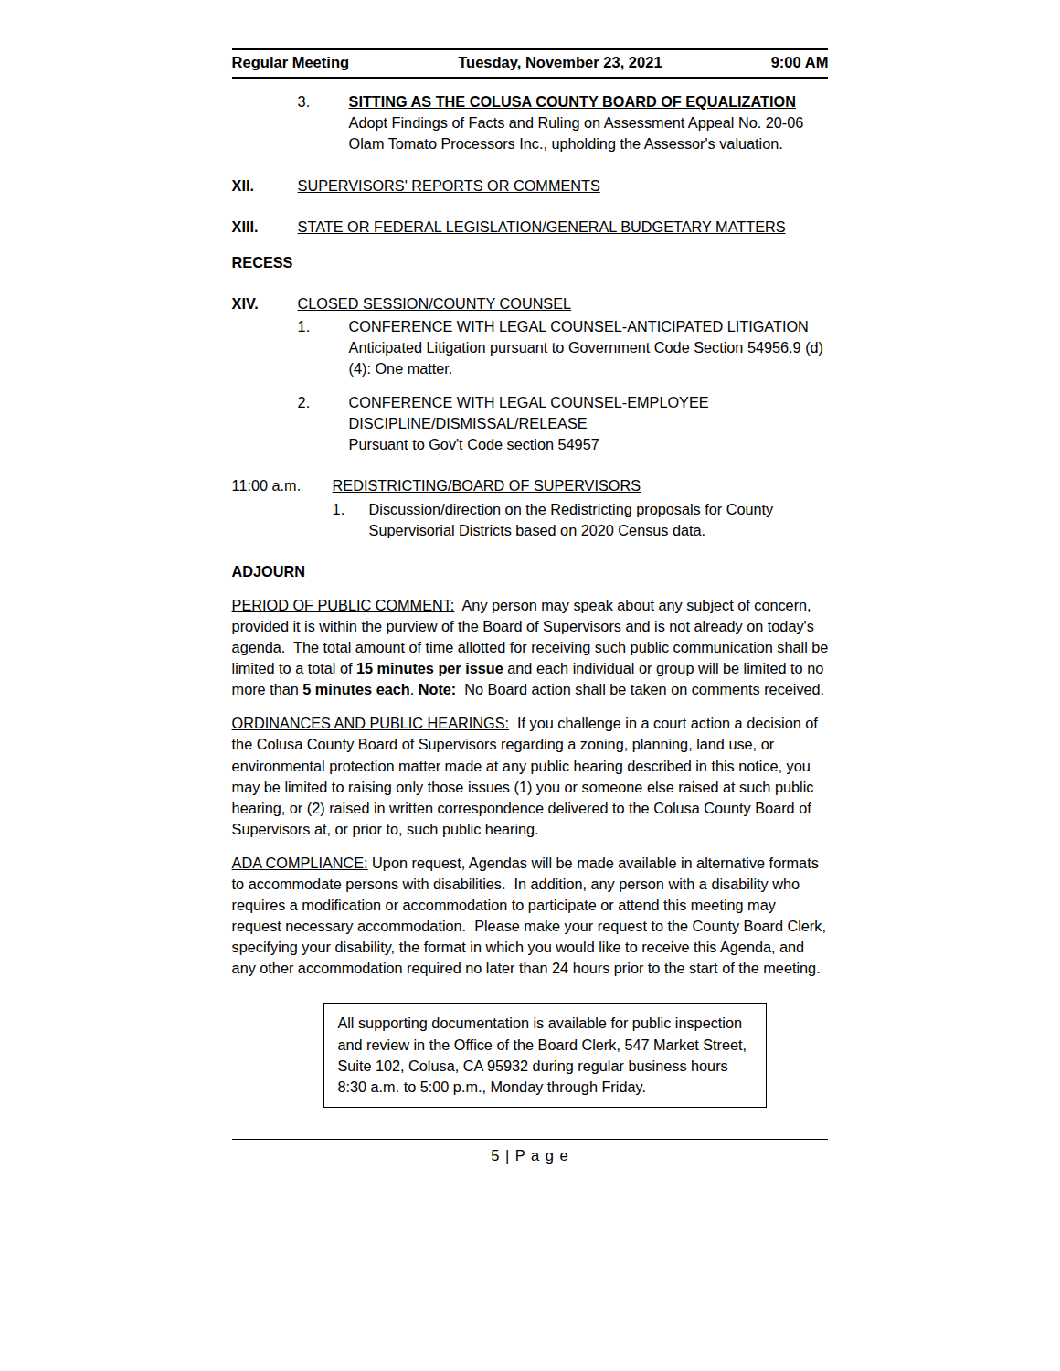Regular Meeting
Tuesday, November 23, 2021
9:00 AM
3.
SITTING AS THE COLUSA COUNTY BOARD OF EQUALIZATION
Adopt Findings of Facts and Ruling on Assessment Appeal No. 20-06 Olam Tomato Processors Inc., upholding the Assessor's valuation.
XII.
SUPERVISORS' REPORTS OR COMMENTS
XIII.
STATE OR FEDERAL LEGISLATION/GENERAL BUDGETARY MATTERS
RECESS
XIV.
CLOSED SESSION/COUNTY COUNSEL
1.
CONFERENCE WITH LEGAL COUNSEL-ANTICIPATED LITIGATION
Anticipated Litigation pursuant to Government Code Section 54956.9 (d)(4): One matter.
2.
CONFERENCE WITH LEGAL COUNSEL-EMPLOYEE DISCIPLINE/DISMISSAL/RELEASE
Pursuant to Gov't Code section 54957
11:00 a.m.
REDISTRICTING/BOARD OF SUPERVISORS
1.
Discussion/direction on the Redistricting proposals for County Supervisorial Districts based on 2020 Census data.
ADJOURN
PERIOD OF PUBLIC COMMENT: Any person may speak about any subject of concern, provided it is within the purview of the Board of Supervisors and is not already on today's agenda. The total amount of time allotted for receiving such public communication shall be limited to a total of 15 minutes per issue and each individual or group will be limited to no more than 5 minutes each. Note: No Board action shall be taken on comments received.
ORDINANCES AND PUBLIC HEARINGS: If you challenge in a court action a decision of the Colusa County Board of Supervisors regarding a zoning, planning, land use, or environmental protection matter made at any public hearing described in this notice, you may be limited to raising only those issues (1) you or someone else raised at such public hearing, or (2) raised in written correspondence delivered to the Colusa County Board of Supervisors at, or prior to, such public hearing.
ADA COMPLIANCE: Upon request, Agendas will be made available in alternative formats to accommodate persons with disabilities. In addition, any person with a disability who requires a modification or accommodation to participate or attend this meeting may request necessary accommodation. Please make your request to the County Board Clerk, specifying your disability, the format in which you would like to receive this Agenda, and any other accommodation required no later than 24 hours prior to the start of the meeting.
All supporting documentation is available for public inspection and review in the Office of the Board Clerk, 547 Market Street, Suite 102, Colusa, CA 95932 during regular business hours 8:30 a.m. to 5:00 p.m., Monday through Friday.
5 | P a g e